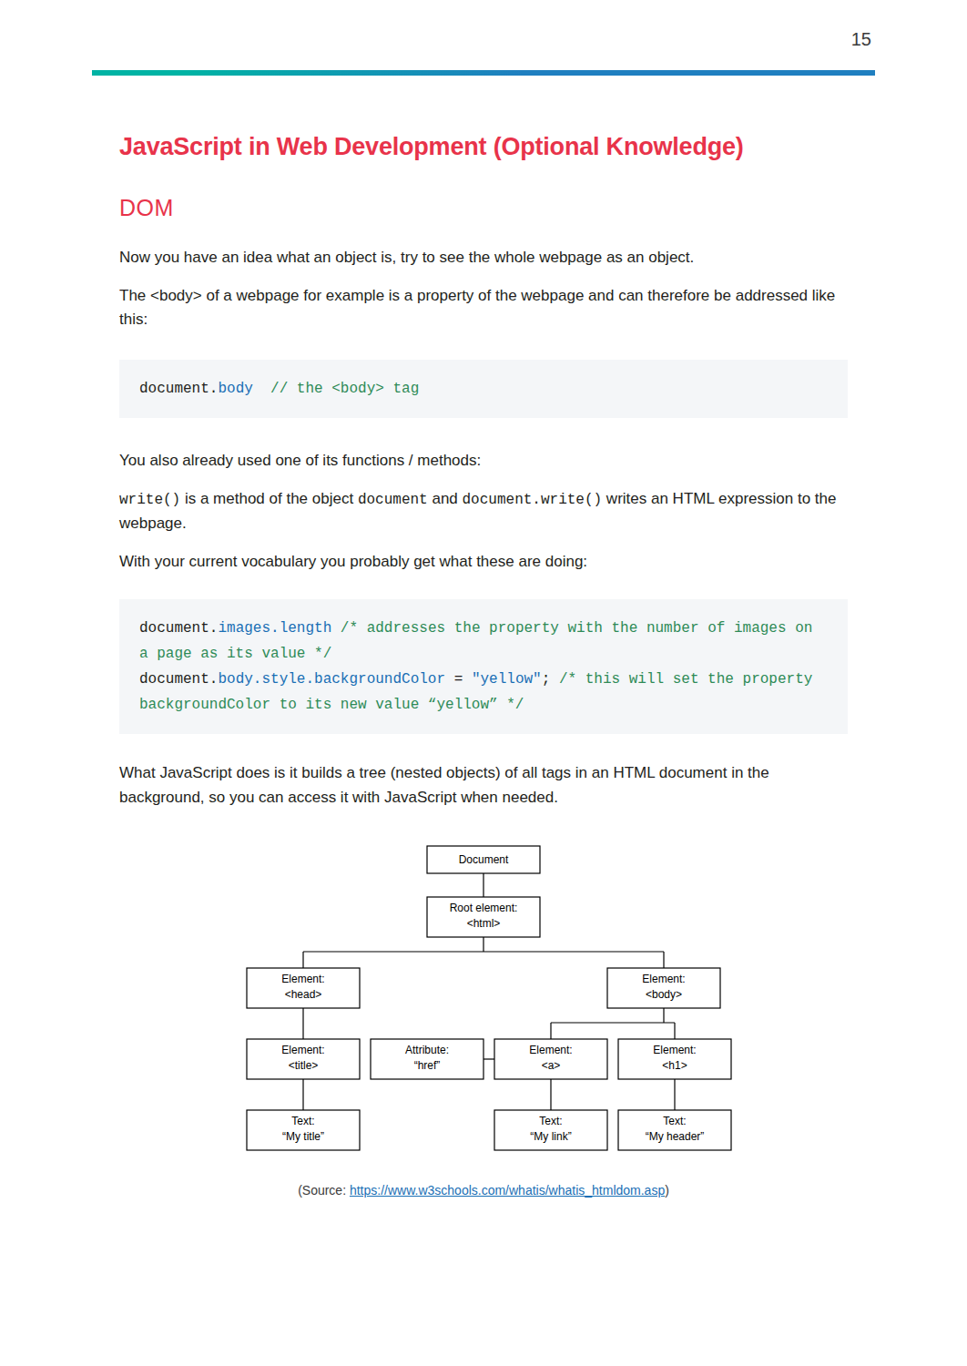15
JavaScript in Web Development (Optional Knowledge)
DOM
Now you have an idea what an object is, try to see the whole webpage as an object.
The <body> of a webpage for example is a property of the webpage and can therefore be addressed like this:
document.body // the <body> tag
You also already used one of its functions / methods:
write() is a method of the object document and document.write() writes an HTML expression to the webpage.
With your current vocabulary you probably get what these are doing:
document.images.length /* addresses the property with the number of images on a page as its value */ document.body.style.backgroundColor = "yellow"; /* this will set the property backgroundColor to its new value “yellow” */
What JavaScript does is it builds a tree (nested objects) of all tags in an HTML document in the background, so you can access it with JavaScript when needed.
Document Root element: <html> Element: <head> Element: <body> Element: <title> Attribute: “href” Element: <a> Element: <h1> Text: “My title” Text: “My link” Text: “My header”
(Source: https://www.w3schools.com/whatis/whatis_htmldom.asp)